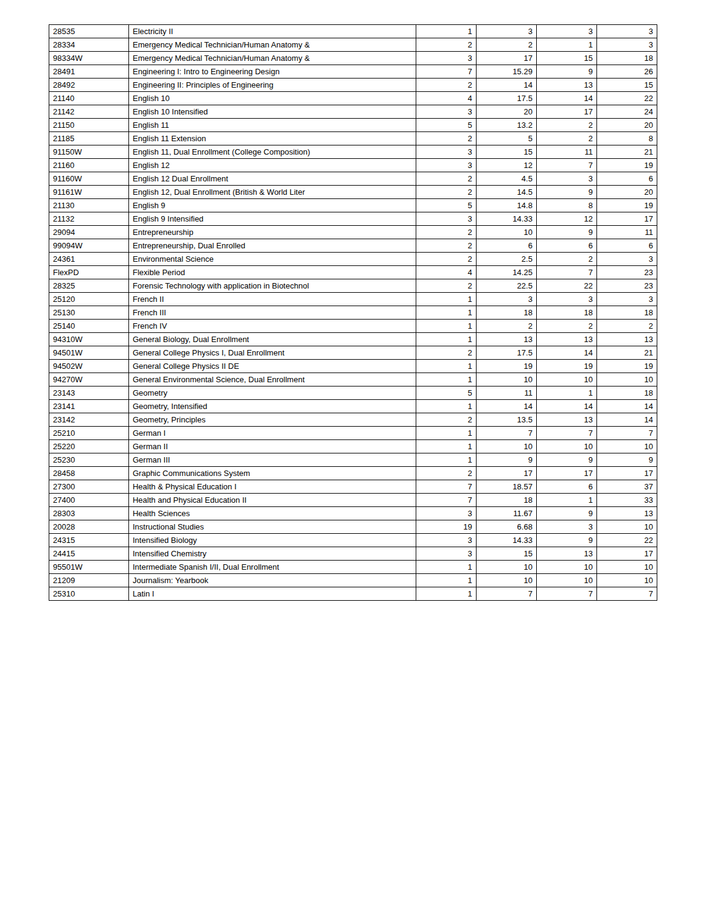| 28535 | Electricity II | 1 | 3 | 3 | 3 |
| 28334 | Emergency Medical Technician/Human Anatomy & | 2 | 2 | 1 | 3 |
| 98334W | Emergency Medical Technician/Human Anatomy & | 3 | 17 | 15 | 18 |
| 28491 | Engineering I: Intro to Engineering Design | 7 | 15.29 | 9 | 26 |
| 28492 | Engineering II: Principles of Engineering | 2 | 14 | 13 | 15 |
| 21140 | English 10 | 4 | 17.5 | 14 | 22 |
| 21142 | English 10 Intensified | 3 | 20 | 17 | 24 |
| 21150 | English 11 | 5 | 13.2 | 2 | 20 |
| 21185 | English 11 Extension | 2 | 5 | 2 | 8 |
| 91150W | English 11, Dual Enrollment (College Composition) | 3 | 15 | 11 | 21 |
| 21160 | English 12 | 3 | 12 | 7 | 19 |
| 91160W | English 12 Dual Enrollment | 2 | 4.5 | 3 | 6 |
| 91161W | English 12, Dual Enrollment (British & World Liter | 2 | 14.5 | 9 | 20 |
| 21130 | English 9 | 5 | 14.8 | 8 | 19 |
| 21132 | English 9 Intensified | 3 | 14.33 | 12 | 17 |
| 29094 | Entrepreneurship | 2 | 10 | 9 | 11 |
| 99094W | Entrepreneurship, Dual Enrolled | 2 | 6 | 6 | 6 |
| 24361 | Environmental Science | 2 | 2.5 | 2 | 3 |
| FlexPD | Flexible Period | 4 | 14.25 | 7 | 23 |
| 28325 | Forensic Technology with application in Biotechnol | 2 | 22.5 | 22 | 23 |
| 25120 | French II | 1 | 3 | 3 | 3 |
| 25130 | French III | 1 | 18 | 18 | 18 |
| 25140 | French IV | 1 | 2 | 2 | 2 |
| 94310W | General Biology, Dual Enrollment | 1 | 13 | 13 | 13 |
| 94501W | General College Physics I, Dual Enrollment | 2 | 17.5 | 14 | 21 |
| 94502W | General College Physics II DE | 1 | 19 | 19 | 19 |
| 94270W | General Environmental Science, Dual Enrollment | 1 | 10 | 10 | 10 |
| 23143 | Geometry | 5 | 11 | 1 | 18 |
| 23141 | Geometry, Intensified | 1 | 14 | 14 | 14 |
| 23142 | Geometry, Principles | 2 | 13.5 | 13 | 14 |
| 25210 | German I | 1 | 7 | 7 | 7 |
| 25220 | German II | 1 | 10 | 10 | 10 |
| 25230 | German III | 1 | 9 | 9 | 9 |
| 28458 | Graphic Communications System | 2 | 17 | 17 | 17 |
| 27300 | Health & Physical Education I | 7 | 18.57 | 6 | 37 |
| 27400 | Health and Physical Education II | 7 | 18 | 1 | 33 |
| 28303 | Health Sciences | 3 | 11.67 | 9 | 13 |
| 20028 | Instructional Studies | 19 | 6.68 | 3 | 10 |
| 24315 | Intensified Biology | 3 | 14.33 | 9 | 22 |
| 24415 | Intensified Chemistry | 3 | 15 | 13 | 17 |
| 95501W | Intermediate Spanish I/II, Dual Enrollment | 1 | 10 | 10 | 10 |
| 21209 | Journalism: Yearbook | 1 | 10 | 10 | 10 |
| 25310 | Latin I | 1 | 7 | 7 | 7 |